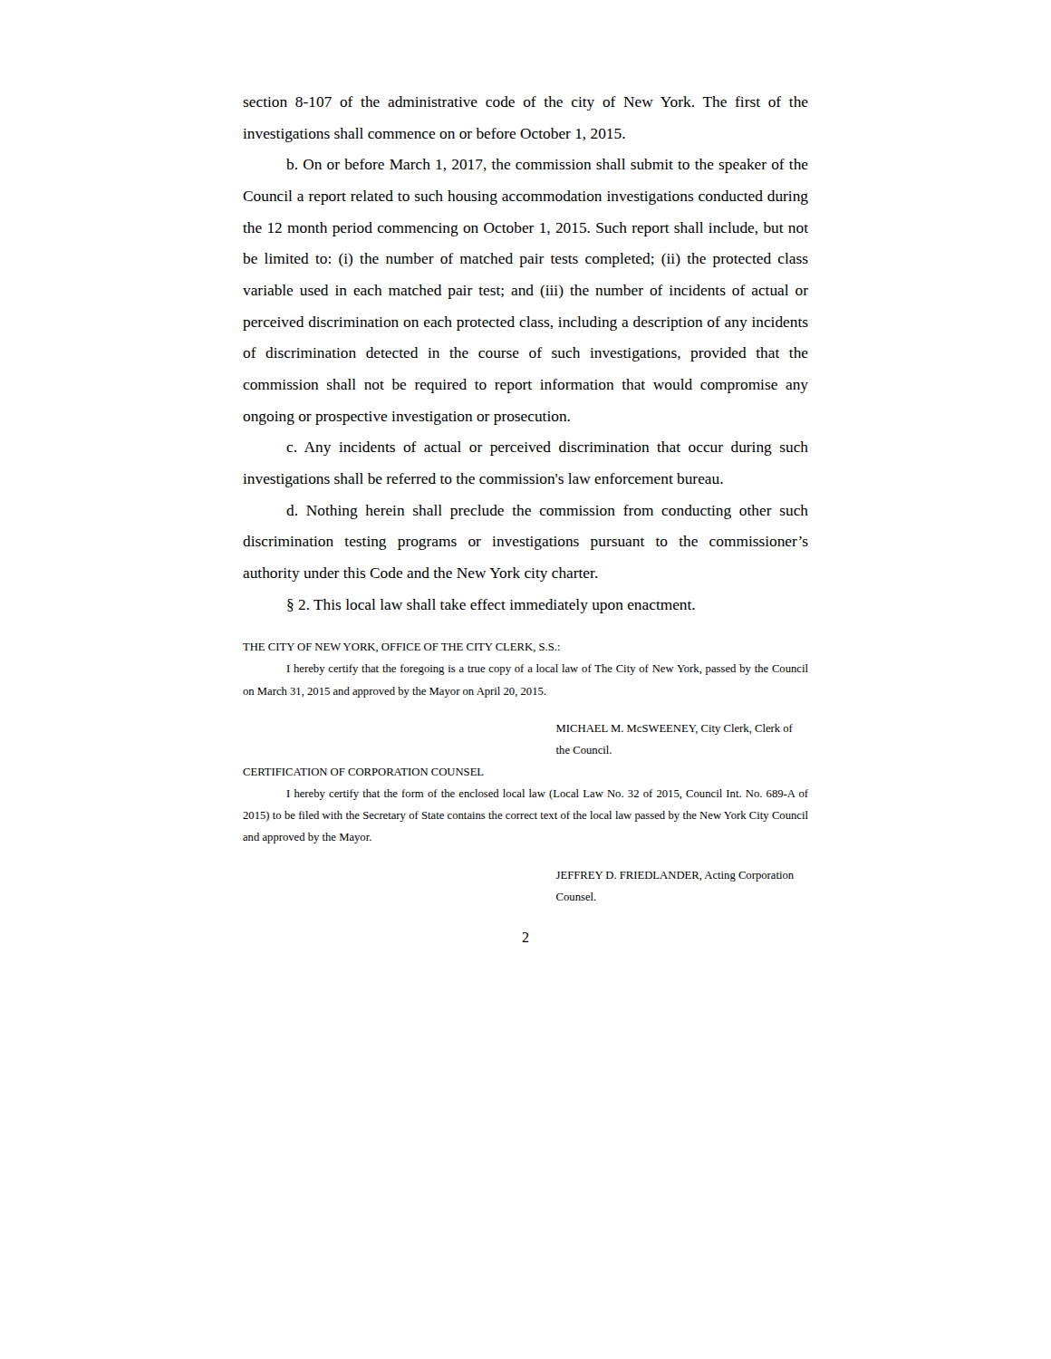section 8-107 of the administrative code of the city of New York. The first of the investigations shall commence on or before October 1, 2015.
b. On or before March 1, 2017, the commission shall submit to the speaker of the Council a report related to such housing accommodation investigations conducted during the 12 month period commencing on October 1, 2015. Such report shall include, but not be limited to: (i) the number of matched pair tests completed; (ii) the protected class variable used in each matched pair test; and (iii) the number of incidents of actual or perceived discrimination on each protected class, including a description of any incidents of discrimination detected in the course of such investigations, provided that the commission shall not be required to report information that would compromise any ongoing or prospective investigation or prosecution.
c. Any incidents of actual or perceived discrimination that occur during such investigations shall be referred to the commission's law enforcement bureau.
d. Nothing herein shall preclude the commission from conducting other such discrimination testing programs or investigations pursuant to the commissioner’s authority under this Code and the New York city charter.
§ 2. This local law shall take effect immediately upon enactment.
The City of New York, Office of the City Clerk, s.s.:
I hereby certify that the foregoing is a true copy of a local law of The City of New York, passed by the Council on March 31, 2015 and approved by the Mayor on April 20, 2015.
MICHAEL M. McSWEENEY, City Clerk, Clerk of the Council.
Certification of Corporation Counsel
I hereby certify that the form of the enclosed local law (Local Law No. 32 of 2015, Council Int. No. 689-A of 2015) to be filed with the Secretary of State contains the correct text of the local law passed by the New York City Council and approved by the Mayor.
JEFFREY D. FRIEDLANDER, Acting Corporation Counsel.
2